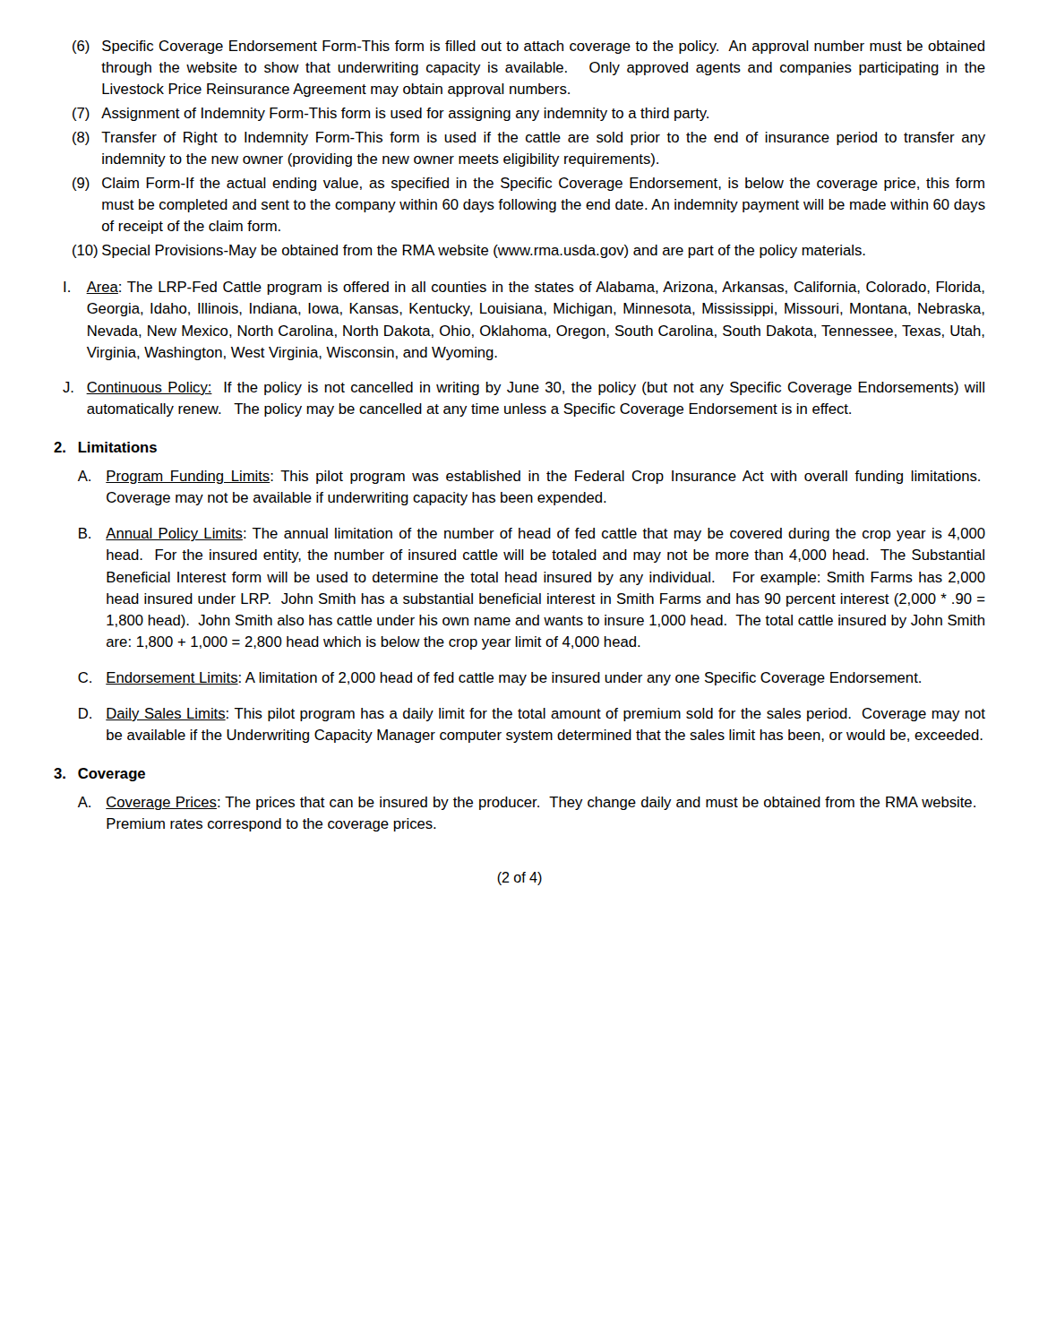(6)
Specific Coverage Endorsement Form-This form is filled out to attach coverage to the policy. An approval number must be obtained through the website to show that underwriting capacity is available. Only approved agents and companies participating in the Livestock Price Reinsurance Agreement may obtain approval numbers.
(7)
Assignment of Indemnity Form-This form is used for assigning any indemnity to a third party.
(8)
Transfer of Right to Indemnity Form-This form is used if the cattle are sold prior to the end of insurance period to transfer any indemnity to the new owner (providing the new owner meets eligibility requirements).
(9)
Claim Form-If the actual ending value, as specified in the Specific Coverage Endorsement, is below the coverage price, this form must be completed and sent to the company within 60 days following the end date. An indemnity payment will be made within 60 days of receipt of the claim form.
(10)
Special Provisions-May be obtained from the RMA website (www.rma.usda.gov) and are part of the policy materials.
I.
Area: The LRP-Fed Cattle program is offered in all counties in the states of Alabama, Arizona, Arkansas, California, Colorado, Florida, Georgia, Idaho, Illinois, Indiana, Iowa, Kansas, Kentucky, Louisiana, Michigan, Minnesota, Mississippi, Missouri, Montana, Nebraska, Nevada, New Mexico, North Carolina, North Dakota, Ohio, Oklahoma, Oregon, South Carolina, South Dakota, Tennessee, Texas, Utah, Virginia, Washington, West Virginia, Wisconsin, and Wyoming.
J.
Continuous Policy: If the policy is not cancelled in writing by June 30, the policy (but not any Specific Coverage Endorsements) will automatically renew. The policy may be cancelled at any time unless a Specific Coverage Endorsement is in effect.
2.
Limitations
A.
Program Funding Limits: This pilot program was established in the Federal Crop Insurance Act with overall funding limitations. Coverage may not be available if underwriting capacity has been expended.
B.
Annual Policy Limits: The annual limitation of the number of head of fed cattle that may be covered during the crop year is 4,000 head. For the insured entity, the number of insured cattle will be totaled and may not be more than 4,000 head. The Substantial Beneficial Interest form will be used to determine the total head insured by any individual. For example: Smith Farms has 2,000 head insured under LRP. John Smith has a substantial beneficial interest in Smith Farms and has 90 percent interest (2,000 * .90 = 1,800 head). John Smith also has cattle under his own name and wants to insure 1,000 head. The total cattle insured by John Smith are: 1,800 + 1,000 = 2,800 head which is below the crop year limit of 4,000 head.
C.
Endorsement Limits: A limitation of 2,000 head of fed cattle may be insured under any one Specific Coverage Endorsement.
D.
Daily Sales Limits: This pilot program has a daily limit for the total amount of premium sold for the sales period. Coverage may not be available if the Underwriting Capacity Manager computer system determined that the sales limit has been, or would be, exceeded.
3.
Coverage
A.
Coverage Prices: The prices that can be insured by the producer. They change daily and must be obtained from the RMA website. Premium rates correspond to the coverage prices.
(2 of 4)